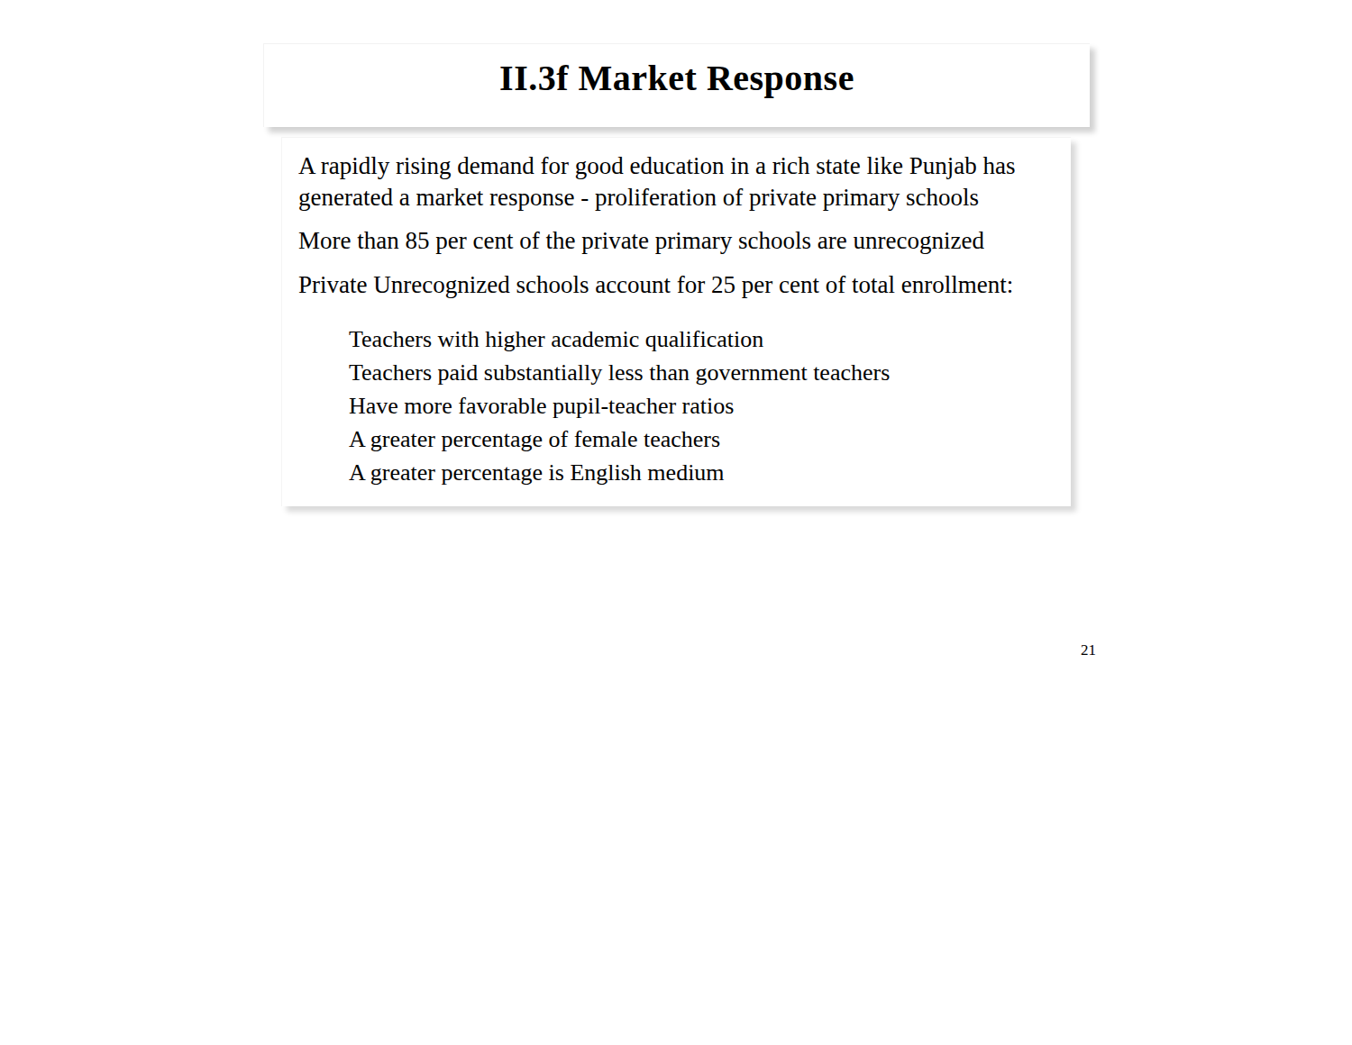II.3f Market Response
A rapidly rising demand for good education in a rich state like Punjab has generated a market response - proliferation of private primary schools
More than 85 per cent of the private primary schools are unrecognized
Private Unrecognized schools account for 25 per cent of total enrollment:
Teachers with higher academic qualification
Teachers paid substantially less than government teachers
Have more favorable pupil-teacher ratios
A greater percentage of female teachers
A greater percentage is English medium
21